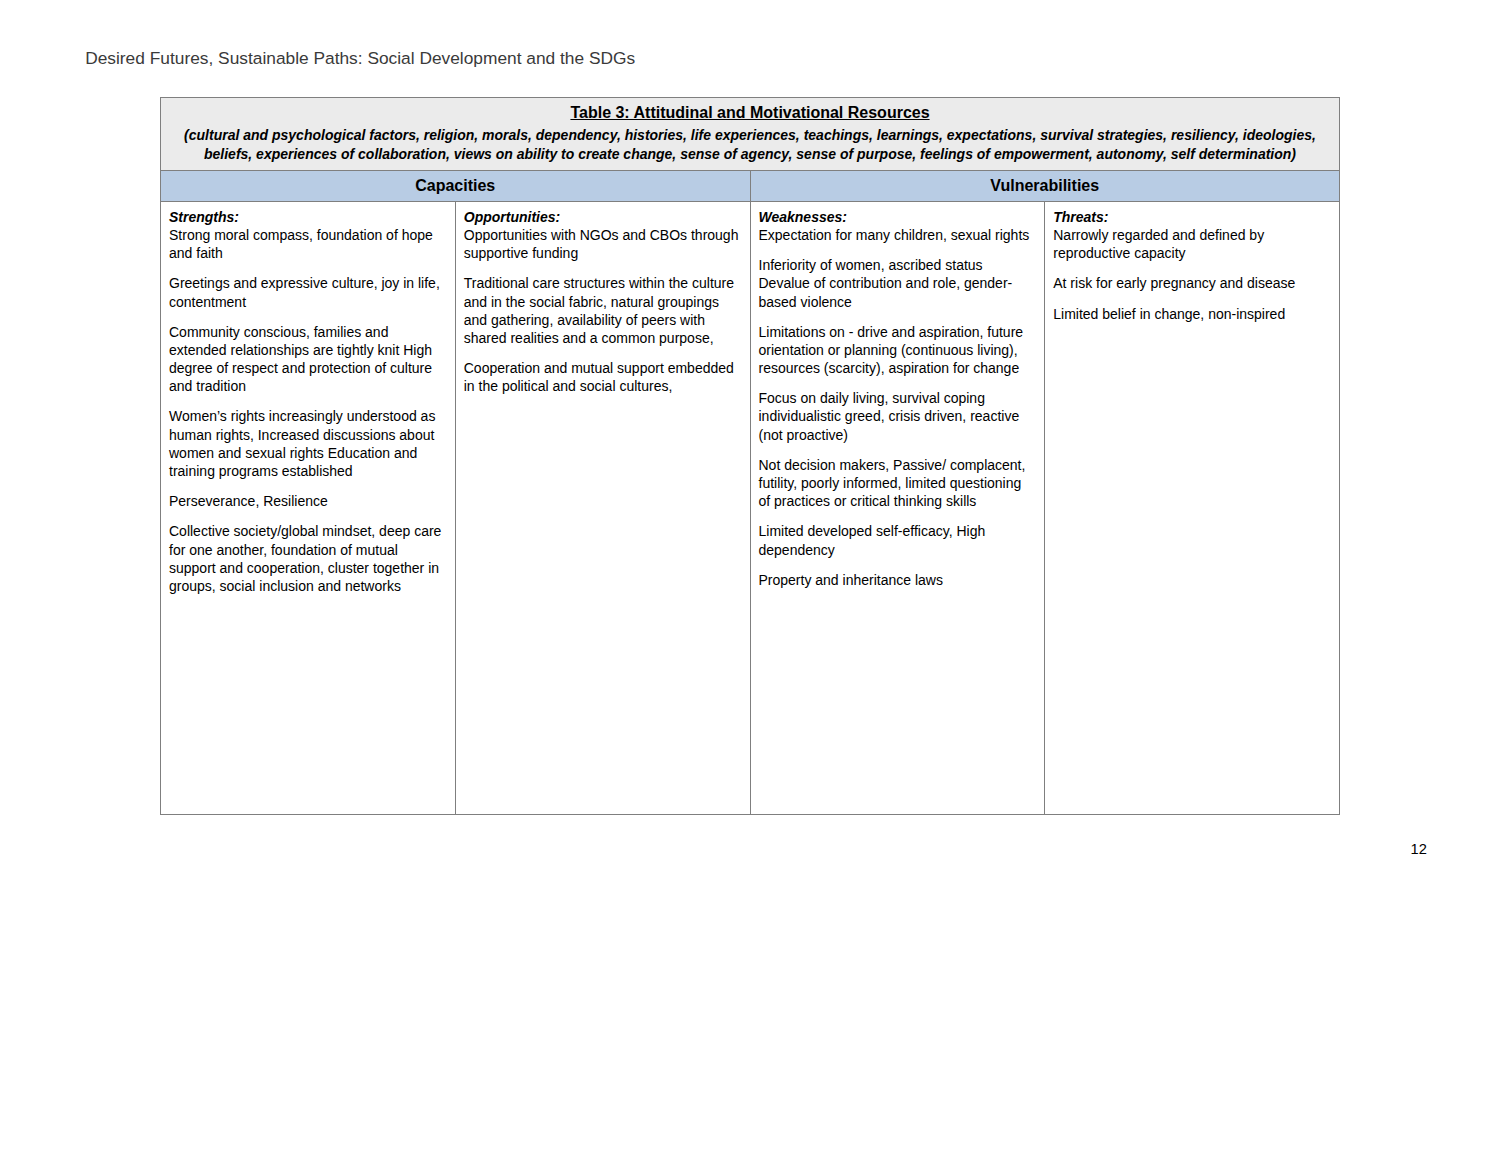Desired Futures, Sustainable Paths: Social Development and the SDGs
| Table 3: Attitudinal and Motivational Resources (cultural and psychological factors, religion, morals, dependency, histories, life experiences, teachings, learnings, expectations, survival strategies, resiliency, ideologies, beliefs, experiences of collaboration, views on ability to create change, sense of agency, sense of purpose, feelings of empowerment, autonomy, self determination) |
| Capacities | Vulnerabilities |
| Strengths: Strong moral compass, foundation of hope and faith Greetings and expressive culture, joy in life, contentment Community conscious, families and extended relationships are tightly knit High degree of respect and protection of culture and tradition Women’s rights increasingly understood as human rights, Increased discussions about women and sexual rights Education and training programs established Perseverance, Resilience Collective society/global mindset, deep care for one another, foundation of mutual support and cooperation, cluster together in groups, social inclusion and networks | Opportunities: Opportunities with NGOs and CBOs through supportive funding Traditional care structures within the culture and in the social fabric, natural groupings and gathering, availability of peers with shared realities and a common purpose, Cooperation and mutual support embedded in the political and social cultures, | Weaknesses: Expectation for many children, sexual rights Inferiority of women, ascribed status Devalue of contribution and role, gender-based violence Limitations on - drive and aspiration, future orientation or planning (continuous living), resources (scarcity), aspiration for change Focus on daily living, survival coping individualistic greed, crisis driven, reactive (not proactive) Not decision makers, Passive/ complacent, futility, poorly informed, limited questioning of practices or critical thinking skills Limited developed self-efficacy, High dependency Property and inheritance laws | Threats: Narrowly regarded and defined by reproductive capacity At risk for early pregnancy and disease Limited belief in change, non-inspired |
12